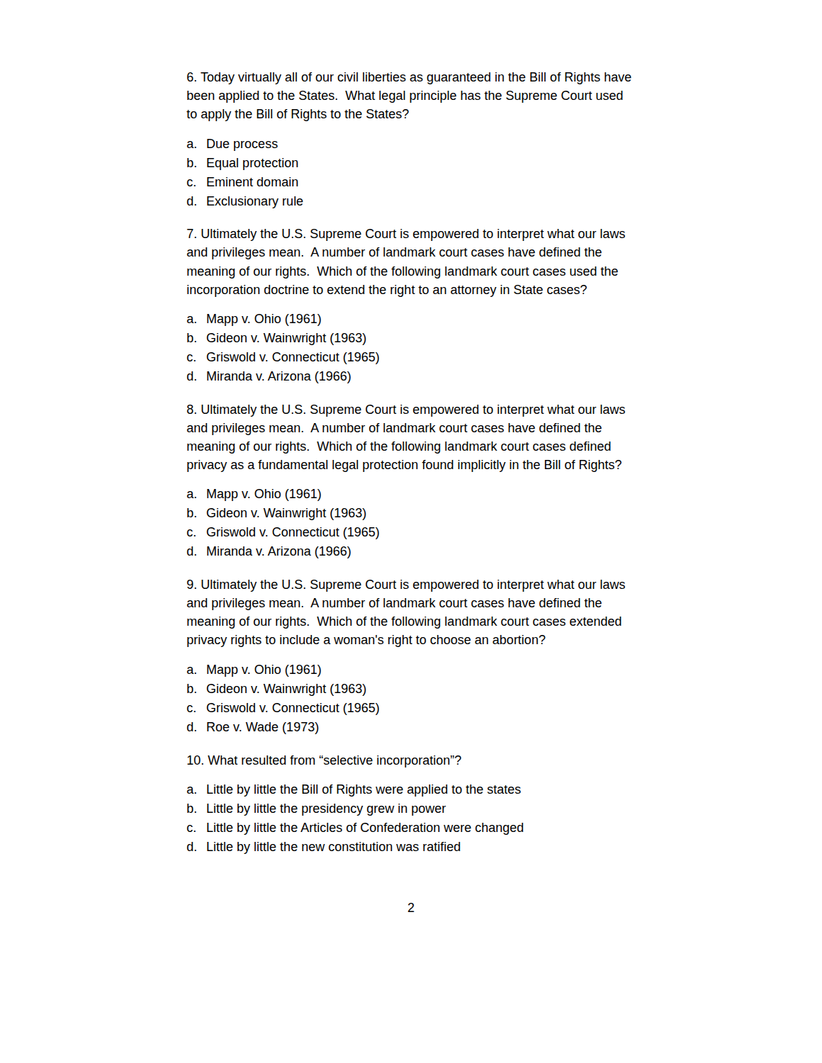6. Today virtually all of our civil liberties as guaranteed in the Bill of Rights have been applied to the States. What legal principle has the Supreme Court used to apply the Bill of Rights to the States?
a. Due process
b. Equal protection
c. Eminent domain
d. Exclusionary rule
7. Ultimately the U.S. Supreme Court is empowered to interpret what our laws and privileges mean. A number of landmark court cases have defined the meaning of our rights. Which of the following landmark court cases used the incorporation doctrine to extend the right to an attorney in State cases?
a. Mapp v. Ohio (1961)
b. Gideon v. Wainwright (1963)
c. Griswold v. Connecticut (1965)
d. Miranda v. Arizona (1966)
8. Ultimately the U.S. Supreme Court is empowered to interpret what our laws and privileges mean. A number of landmark court cases have defined the meaning of our rights. Which of the following landmark court cases defined privacy as a fundamental legal protection found implicitly in the Bill of Rights?
a. Mapp v. Ohio (1961)
b. Gideon v. Wainwright (1963)
c. Griswold v. Connecticut (1965)
d. Miranda v. Arizona (1966)
9. Ultimately the U.S. Supreme Court is empowered to interpret what our laws and privileges mean. A number of landmark court cases have defined the meaning of our rights. Which of the following landmark court cases extended privacy rights to include a woman's right to choose an abortion?
a. Mapp v. Ohio (1961)
b. Gideon v. Wainwright (1963)
c. Griswold v. Connecticut (1965)
d. Roe v. Wade (1973)
10. What resulted from “selective incorporation”?
a. Little by little the Bill of Rights were applied to the states
b. Little by little the presidency grew in power
c. Little by little the Articles of Confederation were changed
d. Little by little the new constitution was ratified
2